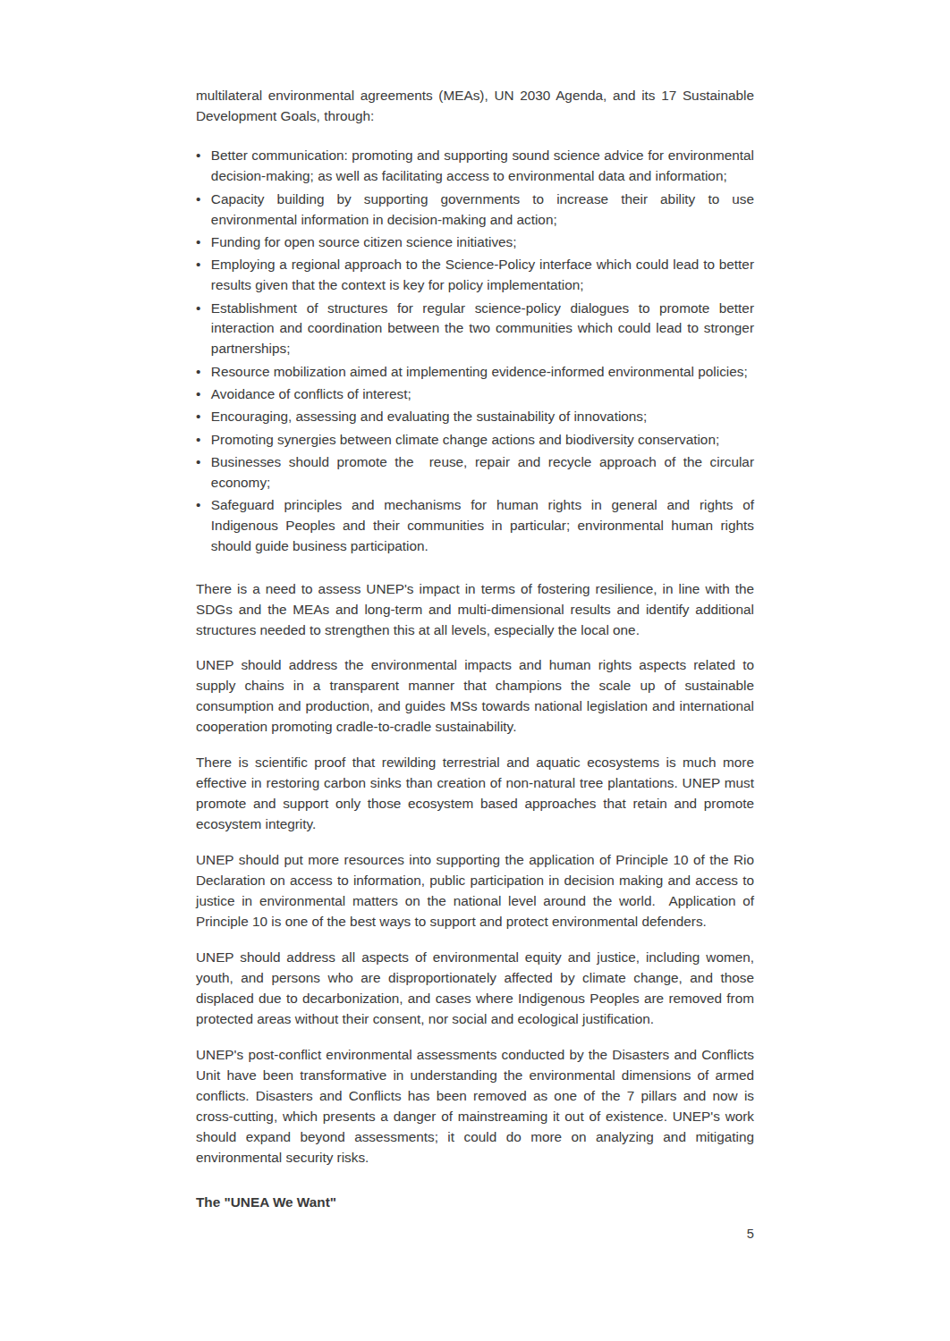multilateral environmental agreements (MEAs), UN 2030 Agenda, and its 17 Sustainable Development Goals, through:
Better communication: promoting and supporting sound science advice for environmental decision-making; as well as facilitating access to environmental data and information;
Capacity building by supporting governments to increase their ability to use environmental information in decision-making and action;
Funding for open source citizen science initiatives;
Employing a regional approach to the Science-Policy interface which could lead to better results given that the context is key for policy implementation;
Establishment of structures for regular science-policy dialogues to promote better interaction and coordination between the two communities which could lead to stronger partnerships;
Resource mobilization aimed at implementing evidence-informed environmental policies;
Avoidance of conflicts of interest;
Encouraging, assessing and evaluating the sustainability of innovations;
Promoting synergies between climate change actions and biodiversity conservation;
Businesses should promote the reuse, repair and recycle approach of the circular economy;
Safeguard principles and mechanisms for human rights in general and rights of Indigenous Peoples and their communities in particular; environmental human rights should guide business participation.
There is a need to assess UNEP's impact in terms of fostering resilience, in line with the SDGs and the MEAs and long-term and multi-dimensional results and identify additional structures needed to strengthen this at all levels, especially the local one.
UNEP should address the environmental impacts and human rights aspects related to supply chains in a transparent manner that champions the scale up of sustainable consumption and production, and guides MSs towards national legislation and international cooperation promoting cradle-to-cradle sustainability.
There is scientific proof that rewilding terrestrial and aquatic ecosystems is much more effective in restoring carbon sinks than creation of non-natural tree plantations. UNEP must promote and support only those ecosystem based approaches that retain and promote ecosystem integrity.
UNEP should put more resources into supporting the application of Principle 10 of the Rio Declaration on access to information, public participation in decision making and access to justice in environmental matters on the national level around the world. Application of Principle 10 is one of the best ways to support and protect environmental defenders.
UNEP should address all aspects of environmental equity and justice, including women, youth, and persons who are disproportionately affected by climate change, and those displaced due to decarbonization, and cases where Indigenous Peoples are removed from protected areas without their consent, nor social and ecological justification.
UNEP's post-conflict environmental assessments conducted by the Disasters and Conflicts Unit have been transformative in understanding the environmental dimensions of armed conflicts. Disasters and Conflicts has been removed as one of the 7 pillars and now is cross-cutting, which presents a danger of mainstreaming it out of existence. UNEP's work should expand beyond assessments; it could do more on analyzing and mitigating environmental security risks.
The "UNEA We Want"
5